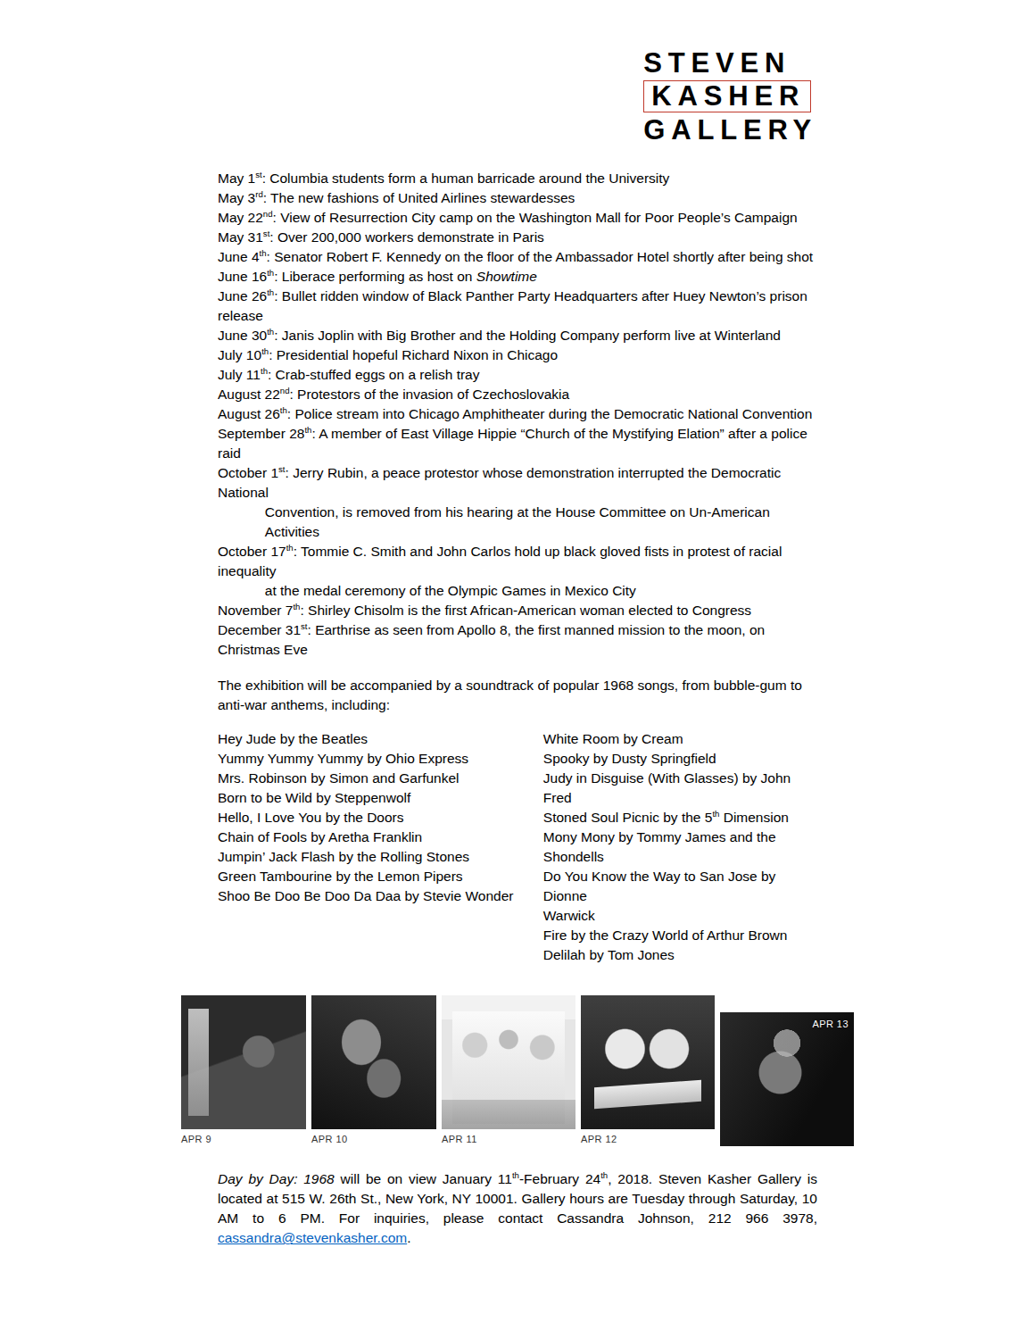STEVEN KASHER GALLERY
May 1st: Columbia students form a human barricade around the University
May 3rd: The new fashions of United Airlines stewardesses
May 22nd: View of Resurrection City camp on the Washington Mall for Poor People’s Campaign
May 31st: Over 200,000 workers demonstrate in Paris
June 4th: Senator Robert F. Kennedy on the floor of the Ambassador Hotel shortly after being shot
June 16th: Liberace performing as host on Showtime
June 26th: Bullet ridden window of Black Panther Party Headquarters after Huey Newton’s prison release
June 30th: Janis Joplin with Big Brother and the Holding Company perform live at Winterland
July 10th: Presidential hopeful Richard Nixon in Chicago
July 11th: Crab-stuffed eggs on a relish tray
August 22nd: Protestors of the invasion of Czechoslovakia
August 26th: Police stream into Chicago Amphitheater during the Democratic National Convention
September 28th: A member of East Village Hippie “Church of the Mystifying Elation” after a police raid
October 1st: Jerry Rubin, a peace protestor whose demonstration interrupted the Democratic National
Convention, is removed from his hearing at the House Committee on Un-American Activities
October 17th: Tommie C. Smith and John Carlos hold up black gloved fists in protest of racial inequality
at the medal ceremony of the Olympic Games in Mexico City
November 7th: Shirley Chisolm is the first African-American woman elected to Congress
December 31st: Earthrise as seen from Apollo 8, the first manned mission to the moon, on Christmas Eve
The exhibition will be accompanied by a soundtrack of popular 1968 songs, from bubble-gum to anti-war anthems, including:
Hey Jude by the Beatles
Yummy Yummy Yummy by Ohio Express
Mrs. Robinson by Simon and Garfunkel
Born to be Wild by Steppenwolf
Hello, I Love You by the Doors
Chain of Fools by Aretha Franklin
Jumpin’ Jack Flash by the Rolling Stones
Green Tambourine by the Lemon Pipers
Shoo Be Doo Be Doo Da Daa by Stevie Wonder
White Room by Cream
Spooky by Dusty Springfield
Judy in Disguise (With Glasses) by John Fred
Stoned Soul Picnic by the 5th Dimension
Mony Mony by Tommy James and the Shondells
Do You Know the Way to San Jose by Dionne
Warwick
Fire by the Crazy World of Arthur Brown
Delilah by Tom Jones
APR 9
APR 10
APR 11
APR 12
APR 13
Day by Day: 1968 will be on view January 11th-February 24th, 2018. Steven Kasher Gallery is located at 515 W. 26th St., New York, NY 10001. Gallery hours are Tuesday through Saturday, 10 AM to 6 PM. For inquiries, please contact Cassandra Johnson, 212 966 3978, cassandra@stevenkasher.com.